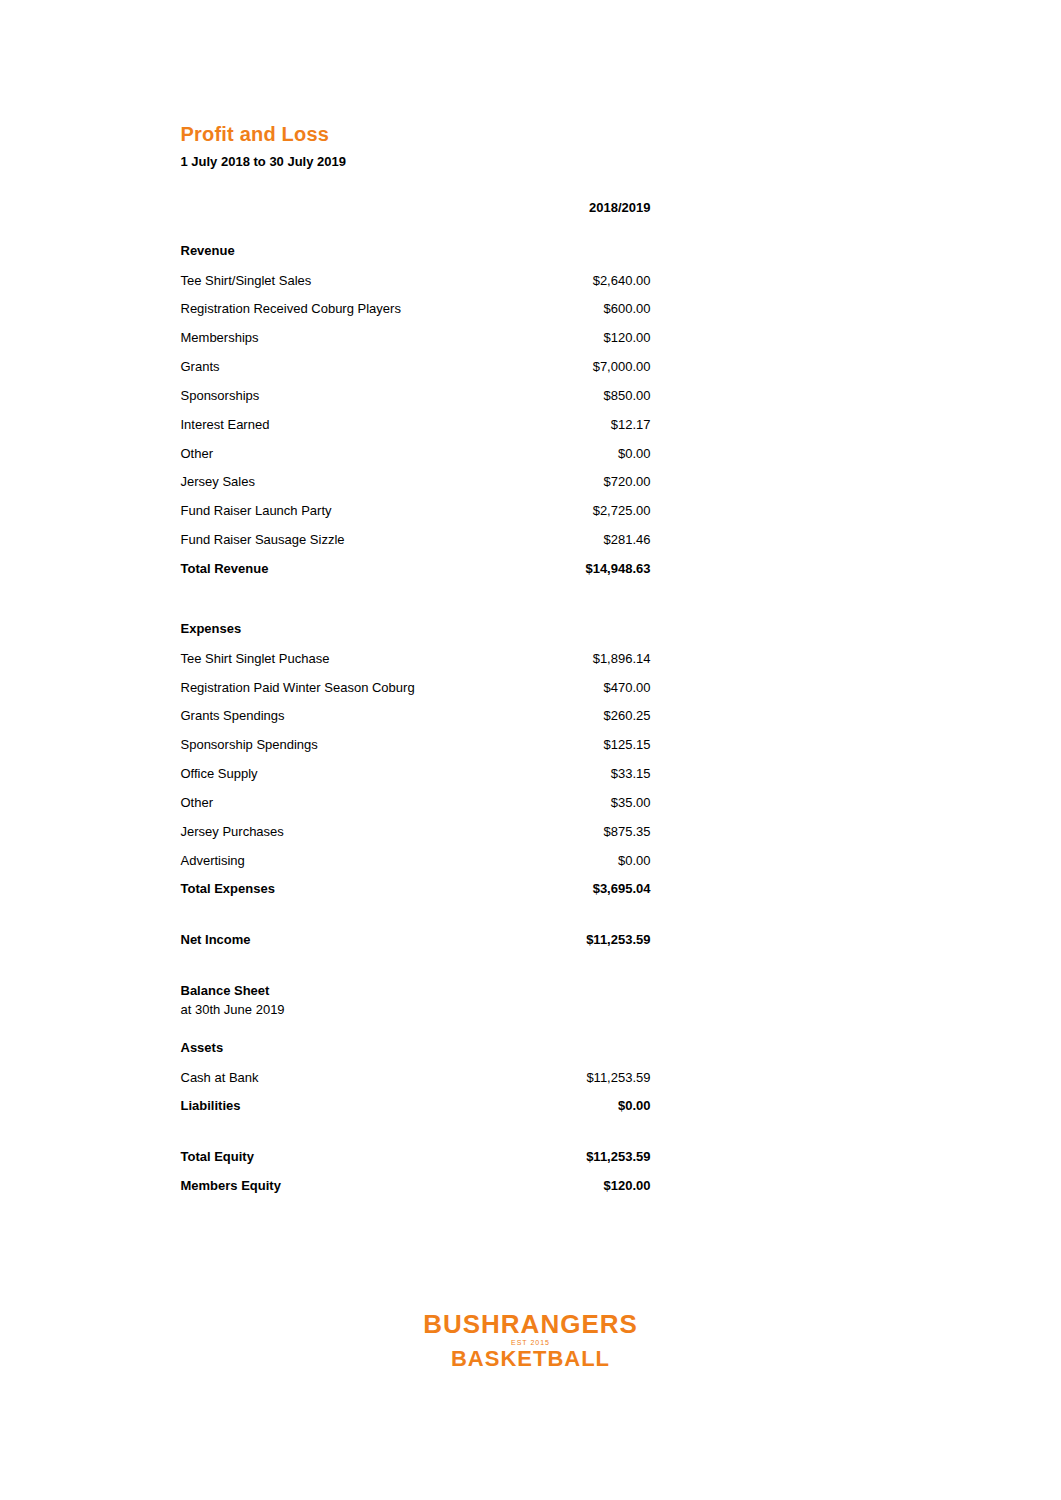Profit and Loss
1 July 2018 to 30 July 2019
| | 2018/2019 |
| Revenue | |
| Tee Shirt/Singlet Sales | $2,640.00 |
| Registration Received Coburg Players | $600.00 |
| Memberships | $120.00 |
| Grants | $7,000.00 |
| Sponsorships | $850.00 |
| Interest Earned | $12.17 |
| Other | $0.00 |
| Jersey Sales | $720.00 |
| Fund Raiser Launch Party | $2,725.00 |
| Fund Raiser Sausage Sizzle | $281.46 |
| Total Revenue | $14,948.63 |
| Expenses | |
| Tee Shirt Singlet Puchase | $1,896.14 |
| Registration Paid Winter Season Coburg | $470.00 |
| Grants Spendings | $260.25 |
| Sponsorship Spendings | $125.15 |
| Office Supply | $33.15 |
| Other | $35.00 |
| Jersey Purchases | $875.35 |
| Advertising | $0.00 |
| Total Expenses | $3,695.04 |
| Net Income | $11,253.59 |
| Balance Sheet at 30th June 2019 | |
| Assets | |
| Cash at Bank | $11,253.59 |
| Liabilities | $0.00 |
| Total Equity | $11,253.59 |
| Members Equity | $120.00 |
BUSHRANGERS
EST 2015
BASKETBALL